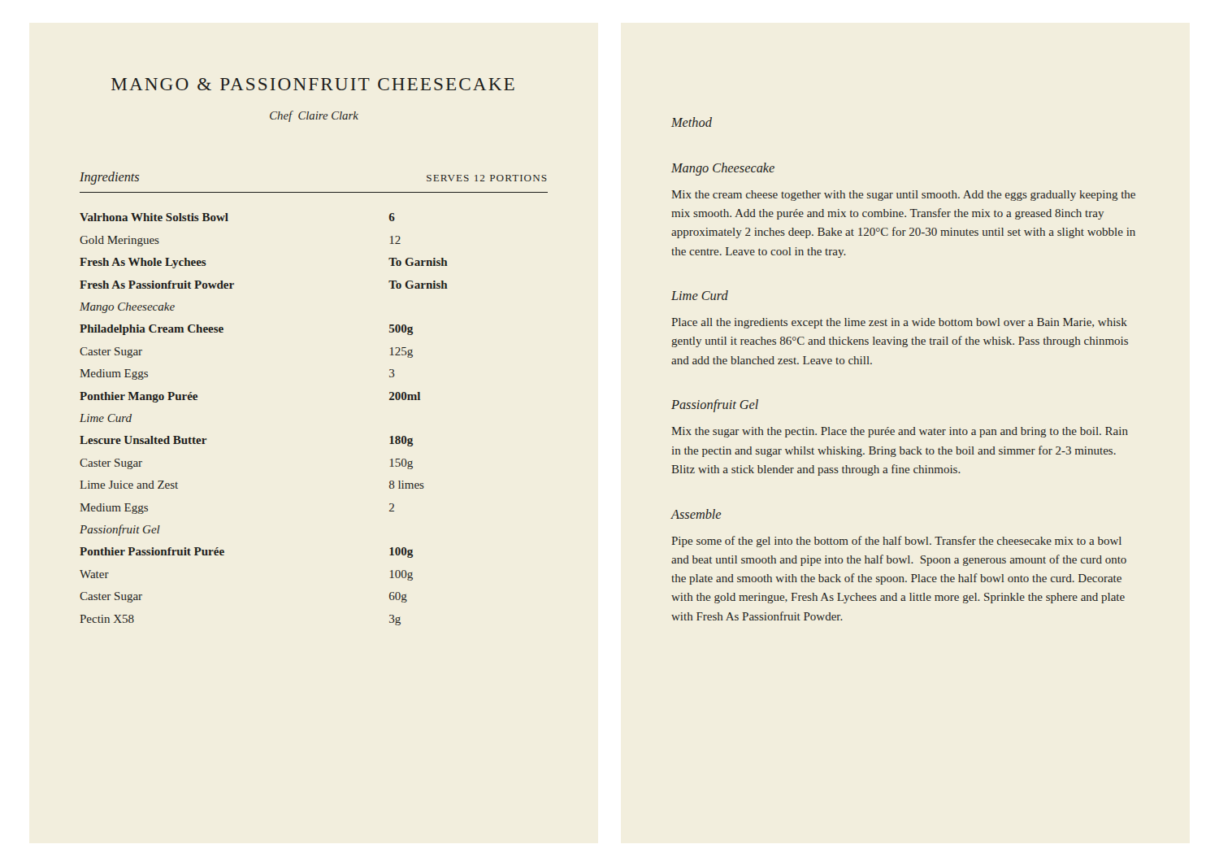Mango & Passionfruit Cheesecake
Chef Claire Clark
Ingredients Serves 12 portions
| Valrhona White Solstis Bowl | 6 |
| Gold Meringues | 12 |
| Fresh As Whole Lychees | To Garnish |
| Fresh As Passionfruit Powder | To Garnish |
| Mango Cheesecake |
| Philadelphia Cream Cheese | 500g |
| Caster Sugar | 125g |
| Medium Eggs | 3 |
| Ponthier Mango Purée | 200ml |
| Lime Curd |
| Lescure Unsalted Butter | 180g |
| Caster Sugar | 150g |
| Lime Juice and Zest | 8 limes |
| Medium Eggs | 2 |
| Passionfruit Gel |
| Ponthier Passionfruit Purée | 100g |
| Water | 100g |
| Caster Sugar | 60g |
| Pectin X58 | 3g |
Method
Mango Cheesecake
Mix the cream cheese together with the sugar until smooth. Add the eggs gradually keeping the mix smooth. Add the purée and mix to combine. Transfer the mix to a greased 8inch tray approximately 2 inches deep. Bake at 120°C for 20-30 minutes until set with a slight wobble in the centre. Leave to cool in the tray.
Lime Curd
Place all the ingredients except the lime zest in a wide bottom bowl over a Bain Marie, whisk gently until it reaches 86°C and thickens leaving the trail of the whisk. Pass through chinmois and add the blanched zest. Leave to chill.
Passionfruit Gel
Mix the sugar with the pectin. Place the purée and water into a pan and bring to the boil. Rain in the pectin and sugar whilst whisking. Bring back to the boil and simmer for 2-3 minutes. Blitz with a stick blender and pass through a fine chinmois.
Assemble
Pipe some of the gel into the bottom of the half bowl. Transfer the cheesecake mix to a bowl and beat until smooth and pipe into the half bowl. Spoon a generous amount of the curd onto the plate and smooth with the back of the spoon. Place the half bowl onto the curd. Decorate with the gold meringue, Fresh As Lychees and a little more gel. Sprinkle the sphere and plate with Fresh As Passionfruit Powder.